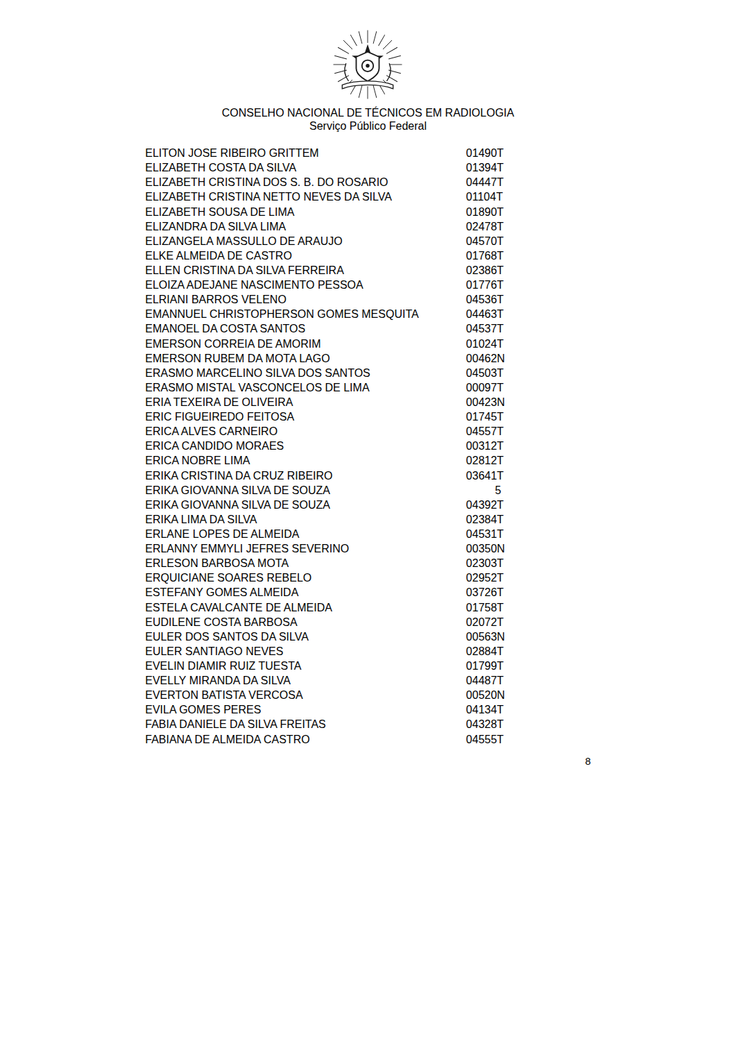CONSELHO NACIONAL DE TÉCNICOS EM RADIOLOGIA
Serviço Público Federal
| ELITON JOSE RIBEIRO GRITTEM | 01490T |
| ELIZABETH COSTA DA SILVA | 01394T |
| ELIZABETH CRISTINA DOS S. B. DO ROSARIO | 04447T |
| ELIZABETH CRISTINA NETTO NEVES DA SILVA | 01104T |
| ELIZABETH SOUSA DE LIMA | 01890T |
| ELIZANDRA DA SILVA LIMA | 02478T |
| ELIZANGELA MASSULLO DE ARAUJO | 04570T |
| ELKE ALMEIDA DE CASTRO | 01768T |
| ELLEN CRISTINA DA SILVA FERREIRA | 02386T |
| ELOIZA ADEJANE NASCIMENTO PESSOA | 01776T |
| ELRIANI BARROS VELENO | 04536T |
| EMANNUEL CHRISTOPHERSON GOMES MESQUITA | 04463T |
| EMANOEL DA COSTA SANTOS | 04537T |
| EMERSON CORREIA DE AMORIM | 01024T |
| EMERSON RUBEM DA MOTA LAGO | 00462N |
| ERASMO MARCELINO SILVA DOS SANTOS | 04503T |
| ERASMO MISTAL VASCONCELOS DE LIMA | 00097T |
| ERIA TEXEIRA DE OLIVEIRA | 00423N |
| ERIC FIGUEIREDO FEITOSA | 01745T |
| ERICA ALVES CARNEIRO | 04557T |
| ERICA CANDIDO MORAES | 00312T |
| ERICA NOBRE LIMA | 02812T |
| ERIKA CRISTINA DA CRUZ RIBEIRO | 03641T |
| ERIKA GIOVANNA SILVA DE SOUZA | 5 |
| ERIKA GIOVANNA SILVA DE SOUZA | 04392T |
| ERIKA LIMA DA SILVA | 02384T |
| ERLANE LOPES DE ALMEIDA | 04531T |
| ERLANNY EMMYLI JEFRES SEVERINO | 00350N |
| ERLESON BARBOSA MOTA | 02303T |
| ERQUICIANE SOARES REBELO | 02952T |
| ESTEFANY GOMES ALMEIDA | 03726T |
| ESTELA CAVALCANTE DE ALMEIDA | 01758T |
| EUDILENE COSTA BARBOSA | 02072T |
| EULER DOS SANTOS DA SILVA | 00563N |
| EULER SANTIAGO NEVES | 02884T |
| EVELIN DIAMIR RUIZ TUESTA | 01799T |
| EVELLY MIRANDA DA SILVA | 04487T |
| EVERTON BATISTA VERCOSA | 00520N |
| EVILA GOMES PERES | 04134T |
| FABIA DANIELE DA SILVA FREITAS | 04328T |
| FABIANA DE ALMEIDA CASTRO | 04555T |
8